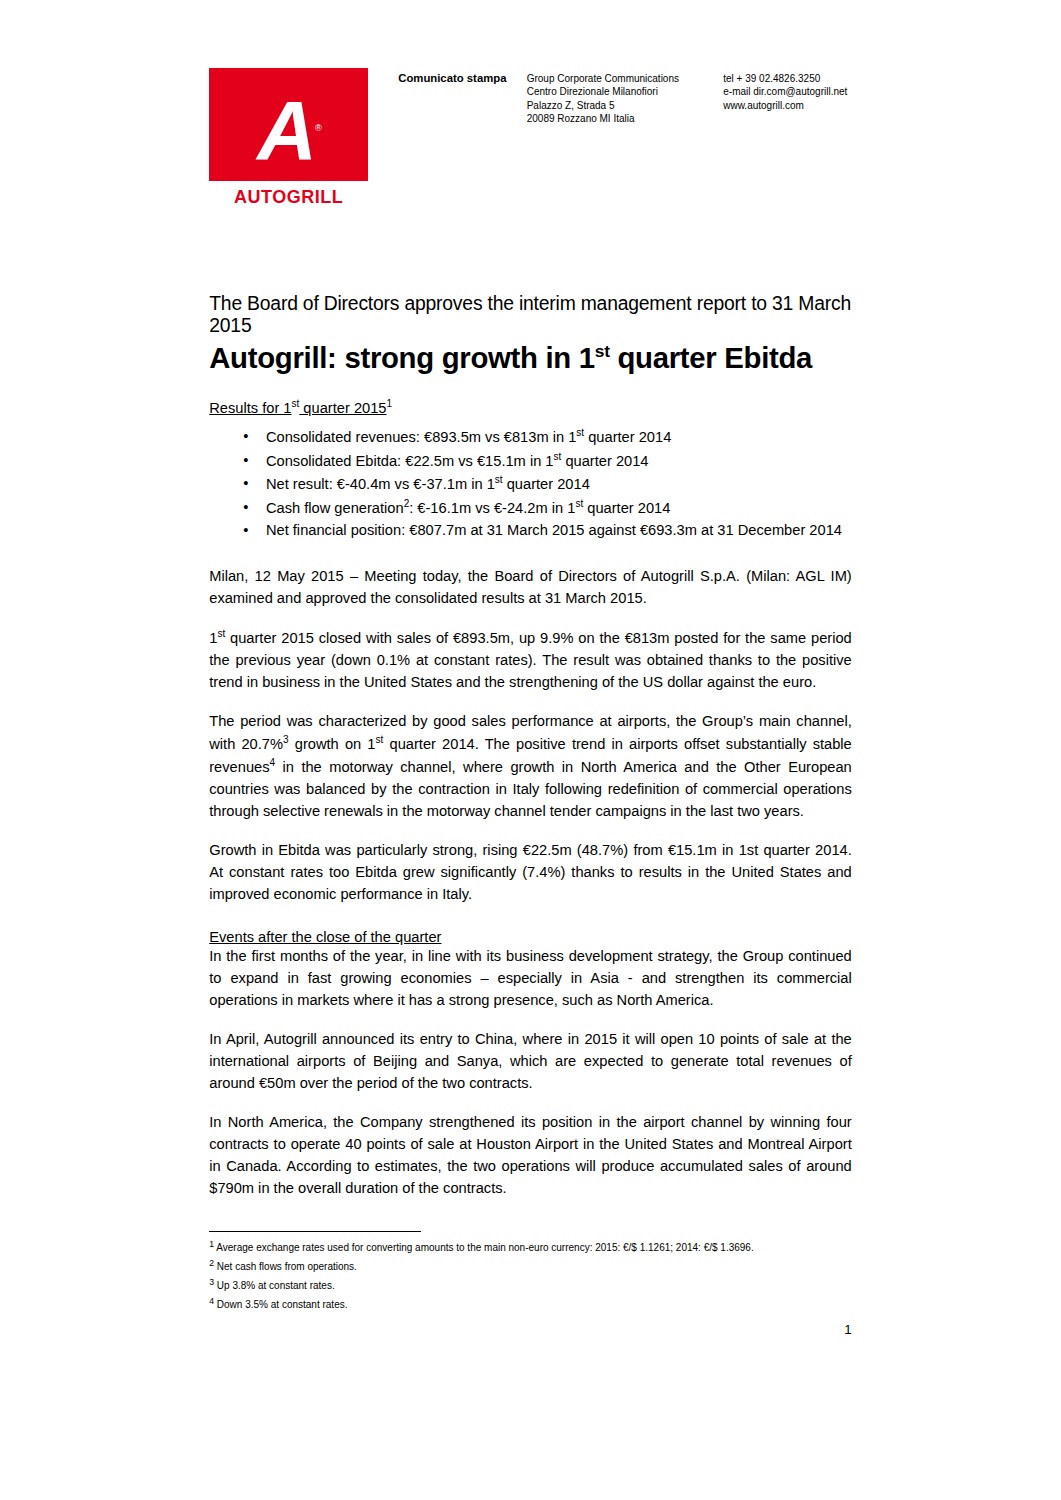A®
AUTOGRILL
Comunicato stampa
Group Corporate Communications
Centro Direzionale Milanofiori
Palazzo Z, Strada 5
20089 Rozzano MI Italia
tel + 39 02.4826.3250
e-mail dir.com@autogrill.net
www.autogrill.com
The Board of Directors approves the interim management report to 31 March 2015
Autogrill: strong growth in 1st quarter Ebitda
Results for 1st quarter 20151
Consolidated revenues: €893.5m vs €813m in 1st quarter 2014
Consolidated Ebitda: €22.5m vs €15.1m in 1st quarter 2014
Net result: €-40.4m vs €-37.1m in 1st quarter 2014
Cash flow generation2: €-16.1m vs €-24.2m in 1st quarter 2014
Net financial position: €807.7m at 31 March 2015 against €693.3m at 31 December 2014
Milan, 12 May 2015 – Meeting today, the Board of Directors of Autogrill S.p.A. (Milan: AGL IM) examined and approved the consolidated results at 31 March 2015.
1st quarter 2015 closed with sales of €893.5m, up 9.9% on the €813m posted for the same period the previous year (down 0.1% at constant rates). The result was obtained thanks to the positive trend in business in the United States and the strengthening of the US dollar against the euro.
The period was characterized by good sales performance at airports, the Group’s main channel, with 20.7%3 growth on 1st quarter 2014. The positive trend in airports offset substantially stable revenues4 in the motorway channel, where growth in North America and the Other European countries was balanced by the contraction in Italy following redefinition of commercial operations through selective renewals in the motorway channel tender campaigns in the last two years.
Growth in Ebitda was particularly strong, rising €22.5m (48.7%) from €15.1m in 1st quarter 2014. At constant rates too Ebitda grew significantly (7.4%) thanks to results in the United States and improved economic performance in Italy.
Events after the close of the quarter
In the first months of the year, in line with its business development strategy, the Group continued to expand in fast growing economies – especially in Asia - and strengthen its commercial operations in markets where it has a strong presence, such as North America.
In April, Autogrill announced its entry to China, where in 2015 it will open 10 points of sale at the international airports of Beijing and Sanya, which are expected to generate total revenues of around €50m over the period of the two contracts.
In North America, the Company strengthened its position in the airport channel by winning four contracts to operate 40 points of sale at Houston Airport in the United States and Montreal Airport in Canada. According to estimates, the two operations will produce accumulated sales of around $790m in the overall duration of the contracts.
1 Average exchange rates used for converting amounts to the main non-euro currency: 2015: €/$ 1.1261; 2014: €/$ 1.3696.
2 Net cash flows from operations.
3 Up 3.8% at constant rates.
4 Down 3.5% at constant rates.
1